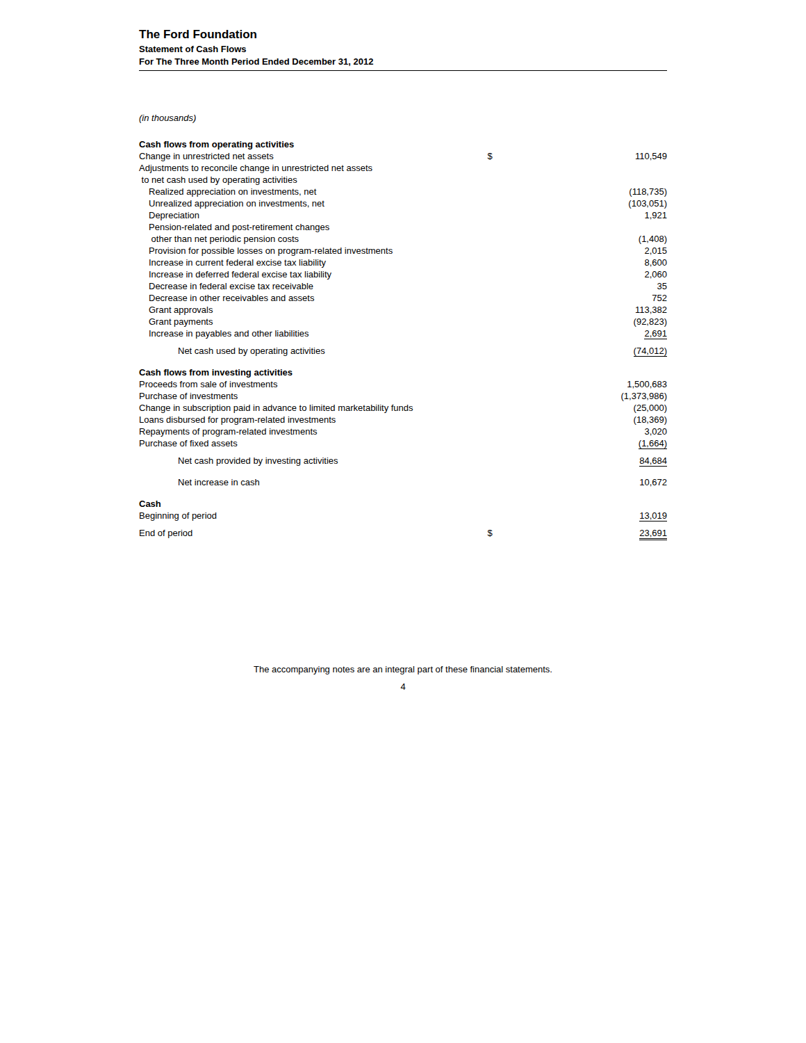The Ford Foundation
Statement of Cash Flows
For The Three Month Period Ended December 31, 2012
(in thousands)
| Cash flows from operating activities | | |
| Change in unrestricted net assets | $ | 110,549 |
| Adjustments to reconcile change in unrestricted net assets | | |
| to net cash used by operating activities | | |
| Realized appreciation on investments, net | | (118,735) |
| Unrealized appreciation on investments, net | | (103,051) |
| Depreciation | | 1,921 |
| Pension-related and post-retirement changes | | |
| other than net periodic pension costs | | (1,408) |
| Provision for possible losses on program-related investments | | 2,015 |
| Increase in current federal excise tax liability | | 8,600 |
| Increase in deferred federal excise tax liability | | 2,060 |
| Decrease in federal excise tax receivable | | 35 |
| Decrease in other receivables and assets | | 752 |
| Grant approvals | | 113,382 |
| Grant payments | | (92,823) |
| Increase in payables and other liabilities | | 2,691 |
| Net cash used by operating activities | | (74,012) |
| Cash flows from investing activities | | |
| Proceeds from sale of investments | | 1,500,683 |
| Purchase of investments | | (1,373,986) |
| Change in subscription paid in advance to limited marketability funds | | (25,000) |
| Loans disbursed for program-related investments | | (18,369) |
| Repayments of program-related investments | | 3,020 |
| Purchase of fixed assets | | (1,664) |
| Net cash provided by investing activities | | 84,684 |
| Net increase in cash | | 10,672 |
| Cash | | |
| Beginning of period | | 13,019 |
| End of period | $ | 23,691 |
The accompanying notes are an integral part of these financial statements.
4